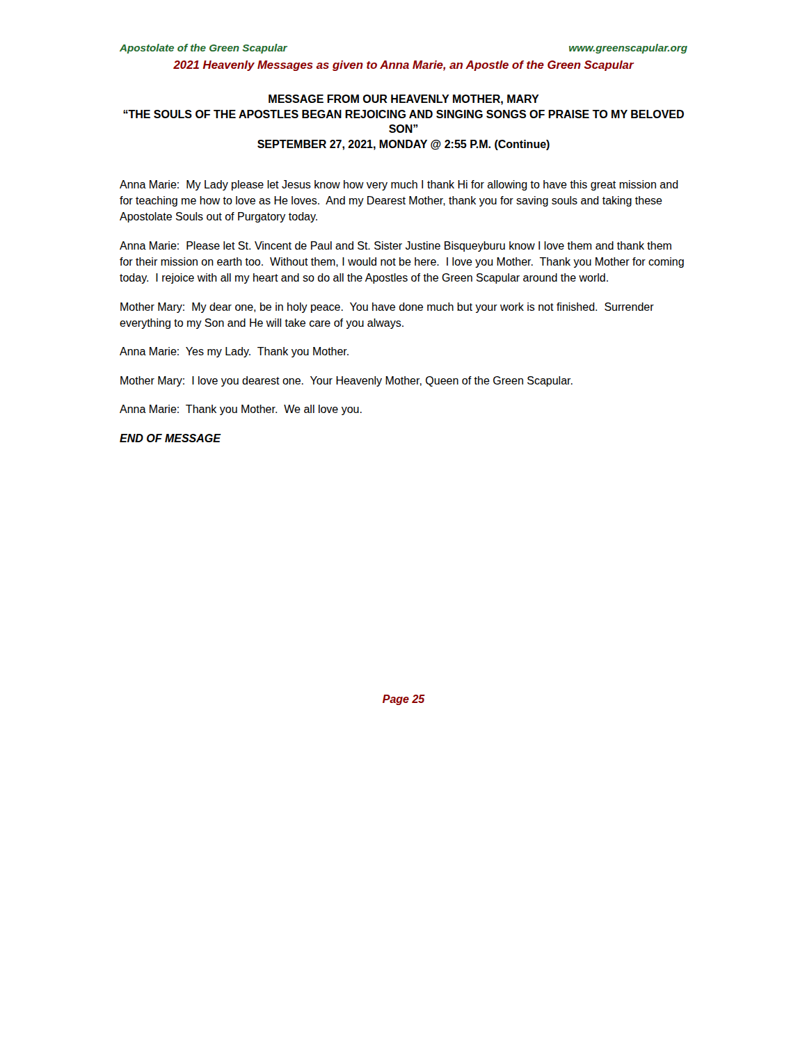Apostolate of the Green Scapular www.greenscapular.org
2021 Heavenly Messages as given to Anna Marie, an Apostle of the Green Scapular
MESSAGE FROM OUR HEAVENLY MOTHER, MARY
“THE SOULS OF THE APOSTLES BEGAN REJOICING AND SINGING SONGS OF PRAISE TO MY BELOVED SON”
SEPTEMBER 27, 2021, MONDAY @ 2:55 P.M. (Continue)
Anna Marie: My Lady please let Jesus know how very much I thank Hi for allowing to have this great mission and for teaching me how to love as He loves. And my Dearest Mother, thank you for saving souls and taking these Apostolate Souls out of Purgatory today.
Anna Marie: Please let St. Vincent de Paul and St. Sister Justine Bisqueyburu know I love them and thank them for their mission on earth too. Without them, I would not be here. I love you Mother. Thank you Mother for coming today. I rejoice with all my heart and so do all the Apostles of the Green Scapular around the world.
Mother Mary: My dear one, be in holy peace. You have done much but your work is not finished. Surrender everything to my Son and He will take care of you always.
Anna Marie: Yes my Lady. Thank you Mother.
Mother Mary: I love you dearest one. Your Heavenly Mother, Queen of the Green Scapular.
Anna Marie: Thank you Mother. We all love you.
END OF MESSAGE
Page 25